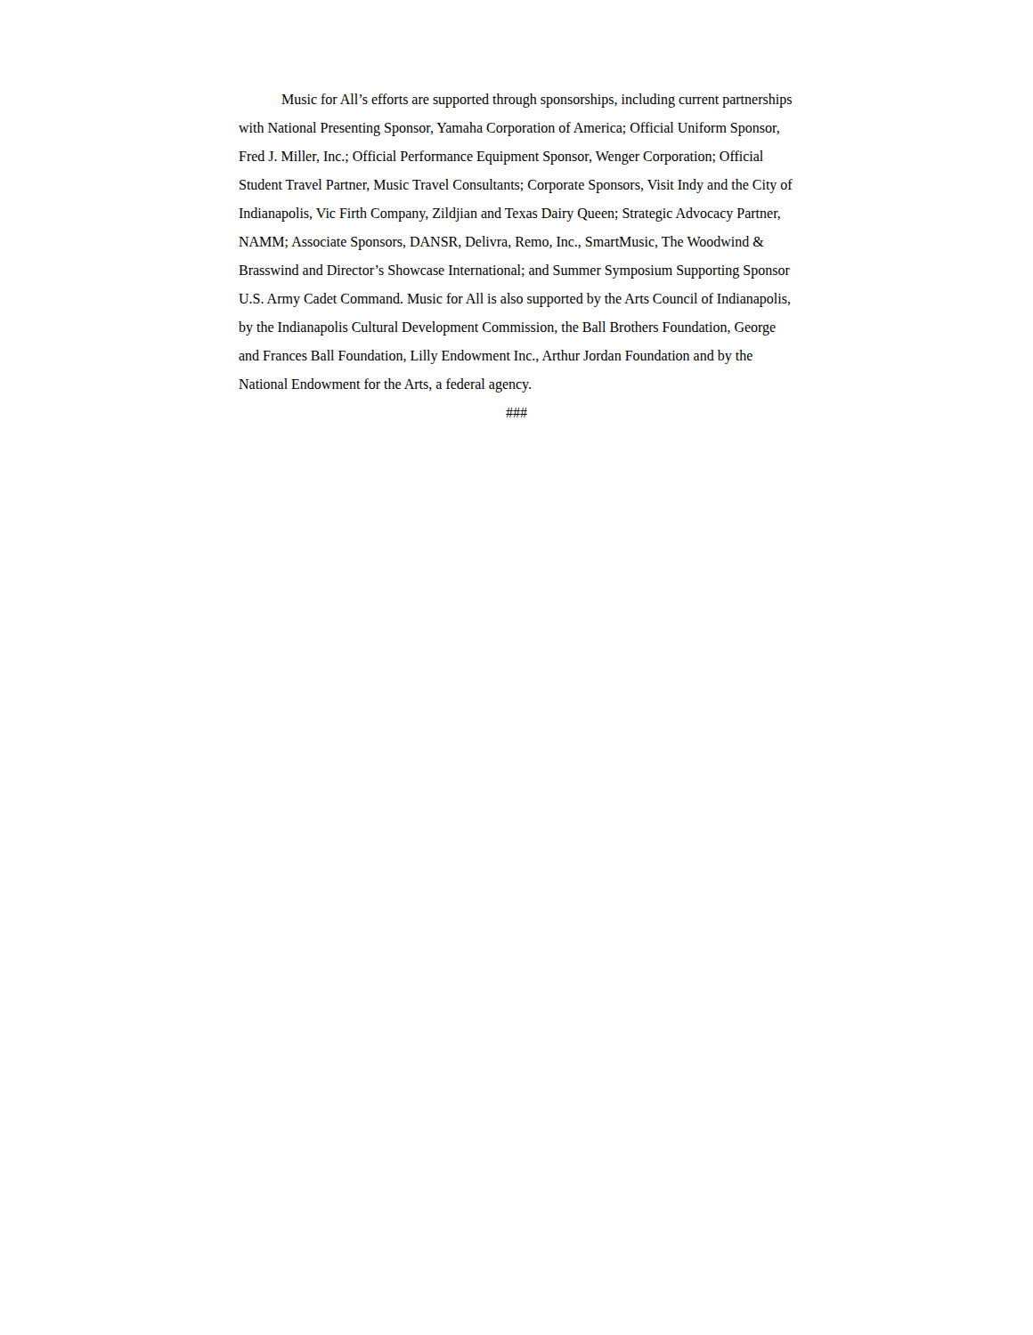Music for All’s efforts are supported through sponsorships, including current partnerships with National Presenting Sponsor, Yamaha Corporation of America; Official Uniform Sponsor, Fred J. Miller, Inc.; Official Performance Equipment Sponsor, Wenger Corporation; Official Student Travel Partner, Music Travel Consultants; Corporate Sponsors, Visit Indy and the City of Indianapolis, Vic Firth Company, Zildjian and Texas Dairy Queen; Strategic Advocacy Partner, NAMM; Associate Sponsors, DANSR, Delivra, Remo, Inc., SmartMusic, The Woodwind & Brasswind and Director’s Showcase International; and Summer Symposium Supporting Sponsor U.S. Army Cadet Command. Music for All is also supported by the Arts Council of Indianapolis, by the Indianapolis Cultural Development Commission, the Ball Brothers Foundation, George and Frances Ball Foundation, Lilly Endowment Inc., Arthur Jordan Foundation and by the National Endowment for the Arts, a federal agency.
###